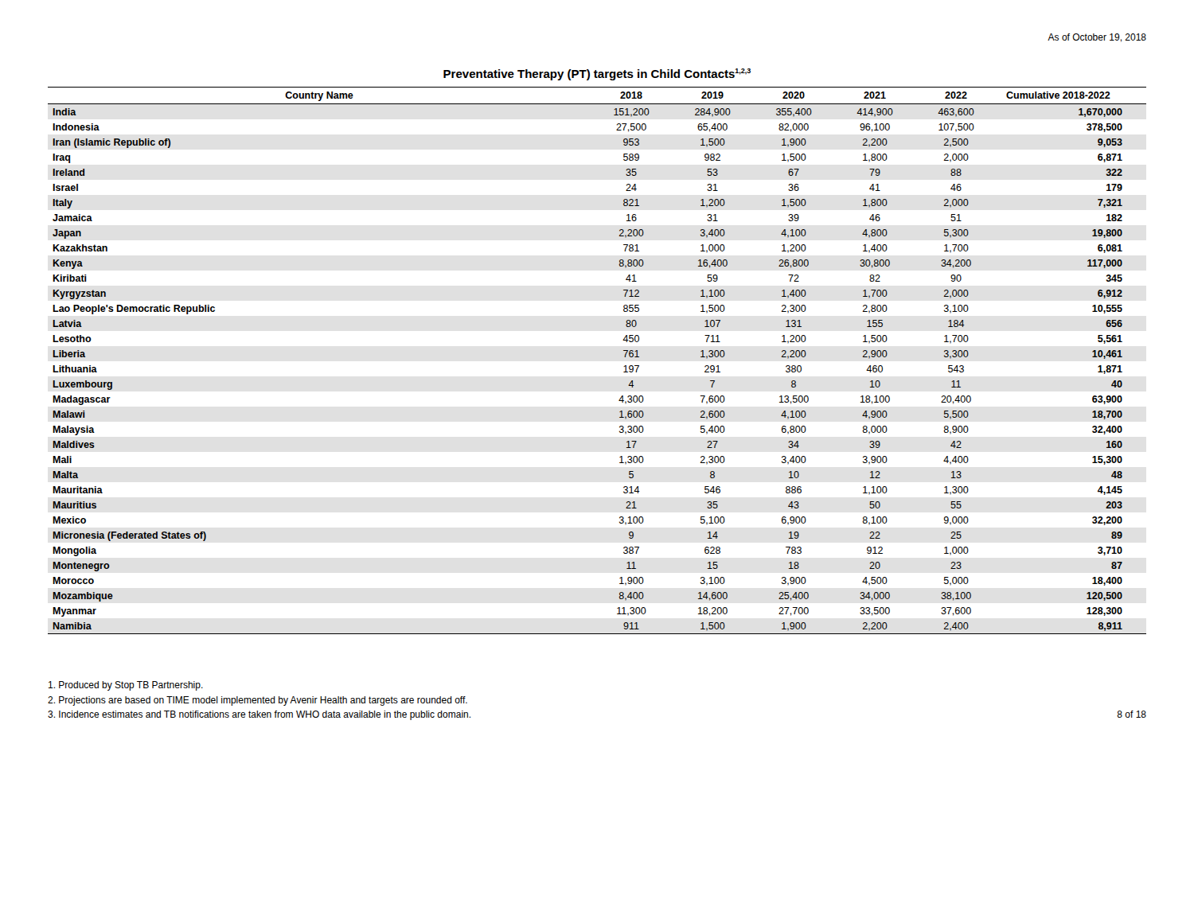As of October 19, 2018
Preventative Therapy (PT) targets in Child Contacts1,2,3
| Country Name | 2018 | 2019 | 2020 | 2021 | 2022 | Cumulative 2018-2022 |
| --- | --- | --- | --- | --- | --- | --- |
| India | 151,200 | 284,900 | 355,400 | 414,900 | 463,600 | 1,670,000 |
| Indonesia | 27,500 | 65,400 | 82,000 | 96,100 | 107,500 | 378,500 |
| Iran (Islamic Republic of) | 953 | 1,500 | 1,900 | 2,200 | 2,500 | 9,053 |
| Iraq | 589 | 982 | 1,500 | 1,800 | 2,000 | 6,871 |
| Ireland | 35 | 53 | 67 | 79 | 88 | 322 |
| Israel | 24 | 31 | 36 | 41 | 46 | 179 |
| Italy | 821 | 1,200 | 1,500 | 1,800 | 2,000 | 7,321 |
| Jamaica | 16 | 31 | 39 | 46 | 51 | 182 |
| Japan | 2,200 | 3,400 | 4,100 | 4,800 | 5,300 | 19,800 |
| Kazakhstan | 781 | 1,000 | 1,200 | 1,400 | 1,700 | 6,081 |
| Kenya | 8,800 | 16,400 | 26,800 | 30,800 | 34,200 | 117,000 |
| Kiribati | 41 | 59 | 72 | 82 | 90 | 345 |
| Kyrgyzstan | 712 | 1,100 | 1,400 | 1,700 | 2,000 | 6,912 |
| Lao People's Democratic Republic | 855 | 1,500 | 2,300 | 2,800 | 3,100 | 10,555 |
| Latvia | 80 | 107 | 131 | 155 | 184 | 656 |
| Lesotho | 450 | 711 | 1,200 | 1,500 | 1,700 | 5,561 |
| Liberia | 761 | 1,300 | 2,200 | 2,900 | 3,300 | 10,461 |
| Lithuania | 197 | 291 | 380 | 460 | 543 | 1,871 |
| Luxembourg | 4 | 7 | 8 | 10 | 11 | 40 |
| Madagascar | 4,300 | 7,600 | 13,500 | 18,100 | 20,400 | 63,900 |
| Malawi | 1,600 | 2,600 | 4,100 | 4,900 | 5,500 | 18,700 |
| Malaysia | 3,300 | 5,400 | 6,800 | 8,000 | 8,900 | 32,400 |
| Maldives | 17 | 27 | 34 | 39 | 42 | 160 |
| Mali | 1,300 | 2,300 | 3,400 | 3,900 | 4,400 | 15,300 |
| Malta | 5 | 8 | 10 | 12 | 13 | 48 |
| Mauritania | 314 | 546 | 886 | 1,100 | 1,300 | 4,145 |
| Mauritius | 21 | 35 | 43 | 50 | 55 | 203 |
| Mexico | 3,100 | 5,100 | 6,900 | 8,100 | 9,000 | 32,200 |
| Micronesia (Federated States of) | 9 | 14 | 19 | 22 | 25 | 89 |
| Mongolia | 387 | 628 | 783 | 912 | 1,000 | 3,710 |
| Montenegro | 11 | 15 | 18 | 20 | 23 | 87 |
| Morocco | 1,900 | 3,100 | 3,900 | 4,500 | 5,000 | 18,400 |
| Mozambique | 8,400 | 14,600 | 25,400 | 34,000 | 38,100 | 120,500 |
| Myanmar | 11,300 | 18,200 | 27,700 | 33,500 | 37,600 | 128,300 |
| Namibia | 911 | 1,500 | 1,900 | 2,200 | 2,400 | 8,911 |
1. Produced by Stop TB Partnership.
2. Projections are based on TIME model implemented by Avenir Health and targets are rounded off.
3. Incidence estimates and TB notifications are taken from WHO data available in the public domain. 8 of 18